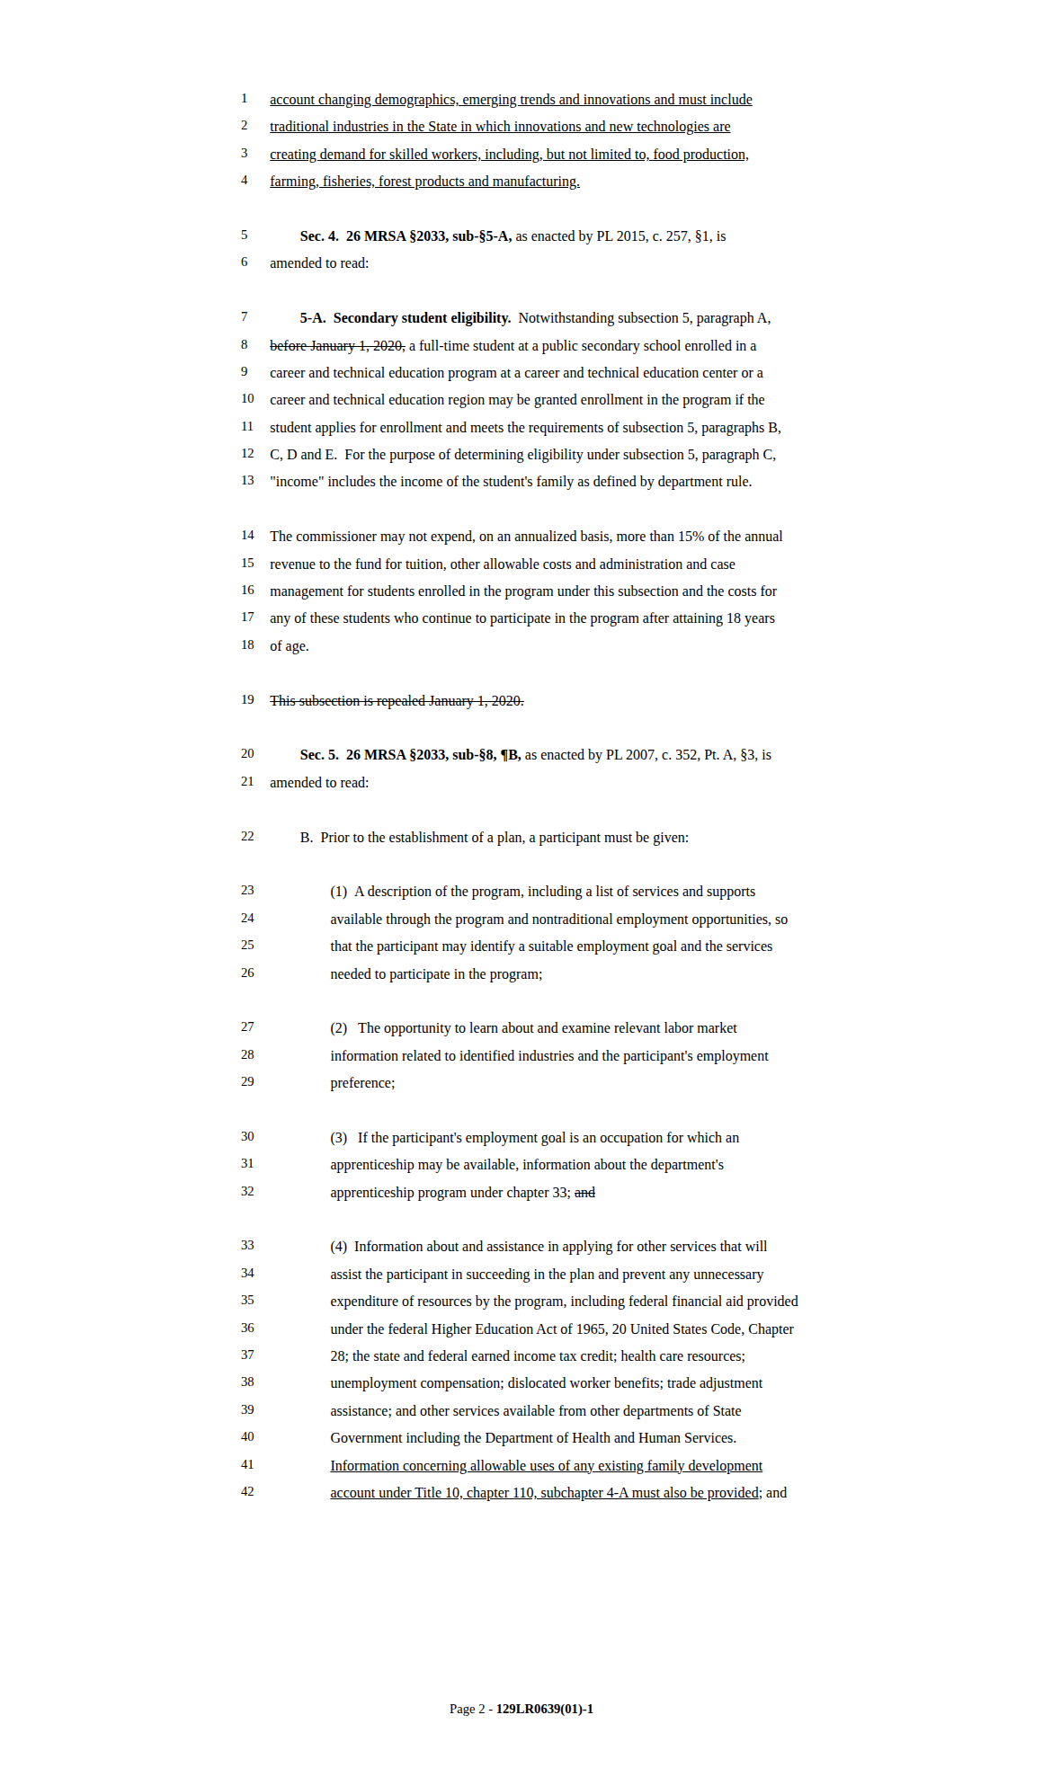1 account changing demographics, emerging trends and innovations and must include
2 traditional industries in the State in which innovations and new technologies are
3 creating demand for skilled workers, including, but not limited to, food production,
4 farming, fisheries, forest products and manufacturing.
5 Sec. 4. 26 MRSA §2033, sub-§5-A, as enacted by PL 2015, c. 257, §1, is
6 amended to read:
75-A. Secondary student eligibility. Notwithstanding subsection 5, paragraph A,
8 before January 1, 2020, a full-time student at a public secondary school enrolled in a
9 career and technical education program at a career and technical education center or a
10 career and technical education region may be granted enrollment in the program if the
11 student applies for enrollment and meets the requirements of subsection 5, paragraphs B,
12 C, D and E. For the purpose of determining eligibility under subsection 5, paragraph C,
13"income" includes the income of the student's family as defined by department rule.
14 The commissioner may not expend, on an annualized basis, more than 15% of the annual
15 revenue to the fund for tuition, other allowable costs and administration and case
16 management for students enrolled in the program under this subsection and the costs for
17 any of these students who continue to participate in the program after attaining 18 years
18 of age.
19 This subsection is repealed January 1, 2020.
20 Sec. 5. 26 MRSA §2033, sub-§8, ¶B, as enacted by PL 2007, c. 352, Pt. A, §3, is
21 amended to read:
22 B. Prior to the establishment of a plan, a participant must be given:
23(1) A description of the program, including a list of services and supports
24 available through the program and nontraditional employment opportunities, so
25 that the participant may identify a suitable employment goal and the services
26 needed to participate in the program;
27(2) The opportunity to learn about and examine relevant labor market
28 information related to identified industries and the participant's employment
29 preference;
30(3) If the participant's employment goal is an occupation for which an
31 apprenticeship may be available, information about the department's
32 apprenticeship program under chapter 33; and
33(4) Information about and assistance in applying for other services that will
34 assist the participant in succeeding in the plan and prevent any unnecessary
35 expenditure of resources by the program, including federal financial aid provided
36 under the federal Higher Education Act of 1965, 20 United States Code, Chapter
3728; the state and federal earned income tax credit; health care resources;
38 unemployment compensation; dislocated worker benefits; trade adjustment
39 assistance; and other services available from other departments of State
40 Government including the Department of Health and Human Services.
41 Information concerning allowable uses of any existing family development
42 account under Title 10, chapter 110, subchapter 4-A must also be provided; and
Page 2 - 129LR0639(01)-1